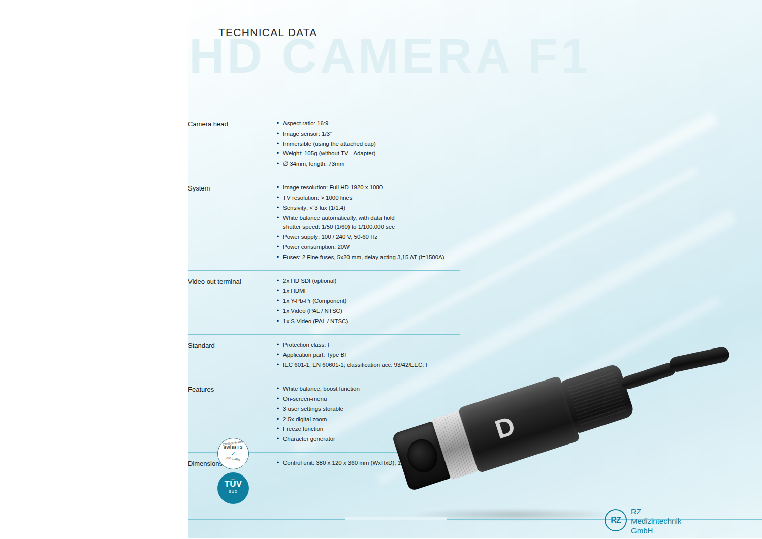HD CAMERA F1
TECHNICAL DATA
| Camera head | Aspect ratio: 16:9 Image sensor: 1/3” Immersible (using the attached cap) Weight: 105g (without TV - Adapter) ∅ 34mm, length: 73mm |
| System | Image resolution: Full HD 1920 x 1080 TV resolution: > 1000 lines Sensivity: < 3 lux (1/1.4) White balance automatically, with data hold shutter speed: 1/50 (1/60) to 1/100.000 sec Power supply: 100 / 240 V, 50-60 Hz Power consumption: 20W Fuses: 2 Fine fuses, 5x20 mm, delay acting 3,15 AT (I=1500A) |
| Video out terminal | 2x HD SDI (optional) 1x HDMI 1x Y-Pb-Pr (Component) 1x Video (PAL / NTSC) 1x S-Video (PAL / NTSC) |
| Standard | Protection class: I Application part: Type BF IEC 601-1, EN 60601-1; classification acc. 93/42/EEC: I |
| Features | White balance, boost function On-screen-menu 3 user settings storable 2.5x digital zoom Freeze function Character generator |
| Dimensions | Control unit: 380 x 120 x 360 mm (WxHxD); 11 kg |
Certified System swissTS ✓ ISO 13485
TÜV SUD
D
RZ
RZ
Medizintechnik
GmbH